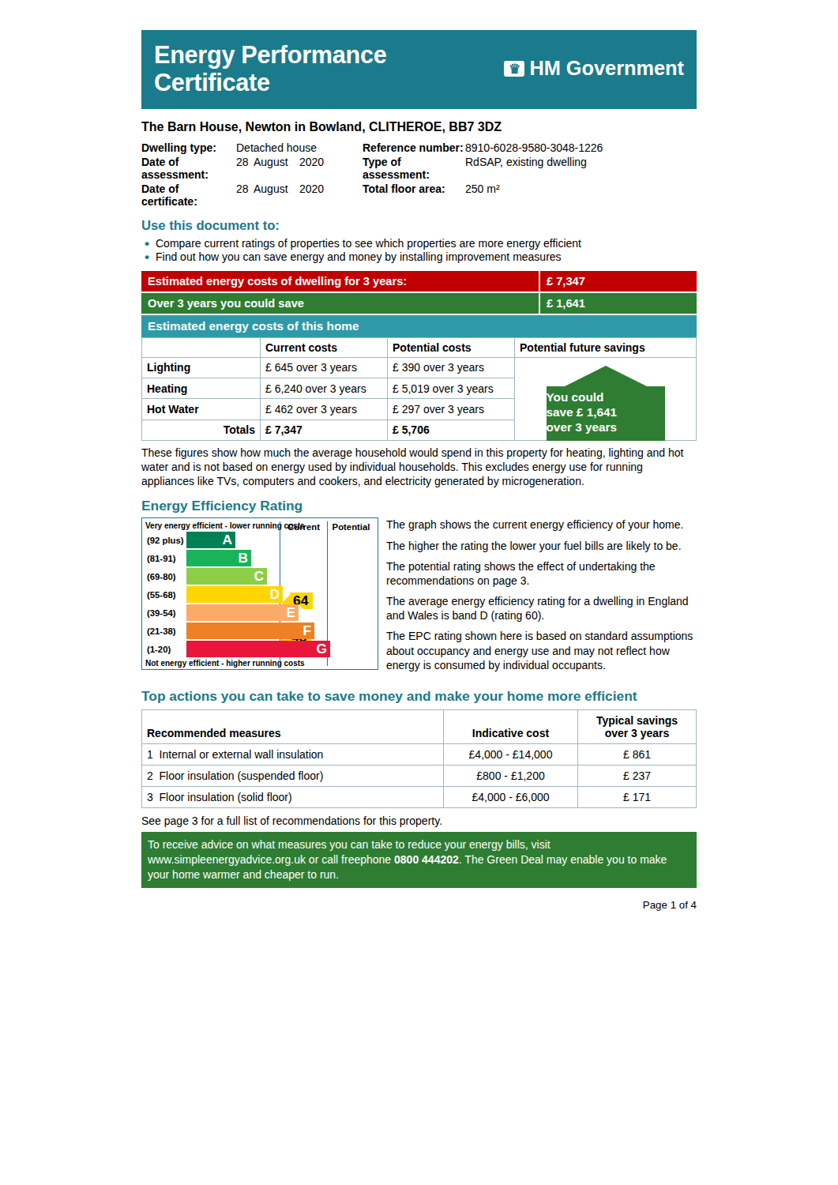Energy Performance Certificate
♛HM Government
The Barn House, Newton in Bowland, CLITHEROE, BB7 3DZ
| Dwelling type: | Detached house | Reference number: | 8910-6028-9580-3048-1226 |
| Date of assessment: | 28 August 2020 | Type of assessment: | RdSAP, existing dwelling |
| Date of certificate: | 28 August 2020 | Total floor area: | 250 m² |
Use this document to:
Compare current ratings of properties to see which properties are more energy efficient
Find out how you can save energy and money by installing improvement measures
Estimated energy costs of dwelling for 3 years:
£ 7,347
Over 3 years you could save
£ 1,641
Estimated energy costs of this home
| | Current costs | Potential costs | Potential future savings |
| --- | --- | --- | --- |
| Lighting | £ 645 over 3 years | £ 390 over 3 years | You could save £ 1,641 over 3 years |
| Heating | £ 6,240 over 3 years | £ 5,019 over 3 years |
| Hot Water | £ 462 over 3 years | £ 297 over 3 years |
| Totals | £ 7,347 | £ 5,706 |
These figures show how much the average household would spend in this property for heating, lighting and hot water and is not based on energy used by individual households. This excludes energy use for running appliances like TVs, computers and cookers, and electricity generated by microgeneration.
Energy Efficiency Rating
Very energy efficient - lower running costs
Current
Potential
48
64
(92 plus)
A
(81-91)
B
(69-80)
C
(55-68)
D
(39-54)
E
(21-38)
F
(1-20)
G
Not energy efficient - higher running costs
The graph shows the current energy efficiency of your home.
The higher the rating the lower your fuel bills are likely to be.
The potential rating shows the effect of undertaking the recommendations on page 3.
The average energy efficiency rating for a dwelling in England and Wales is band D (rating 60).
The EPC rating shown here is based on standard assumptions about occupancy and energy use and may not reflect how energy is consumed by individual occupants.
Top actions you can take to save money and make your home more efficient
| Recommended measures | Indicative cost | Typical savings over 3 years |
| --- | --- | --- |
| 1 Internal or external wall insulation | £4,000 - £14,000 | £ 861 |
| 2 Floor insulation (suspended floor) | £800 - £1,200 | £ 237 |
| 3 Floor insulation (solid floor) | £4,000 - £6,000 | £ 171 |
See page 3 for a full list of recommendations for this property.
To receive advice on what measures you can take to reduce your energy bills, visit www.simpleenergyadvice.org.uk or call freephone 0800 444202. The Green Deal may enable you to make your home warmer and cheaper to run.
Page 1 of 4